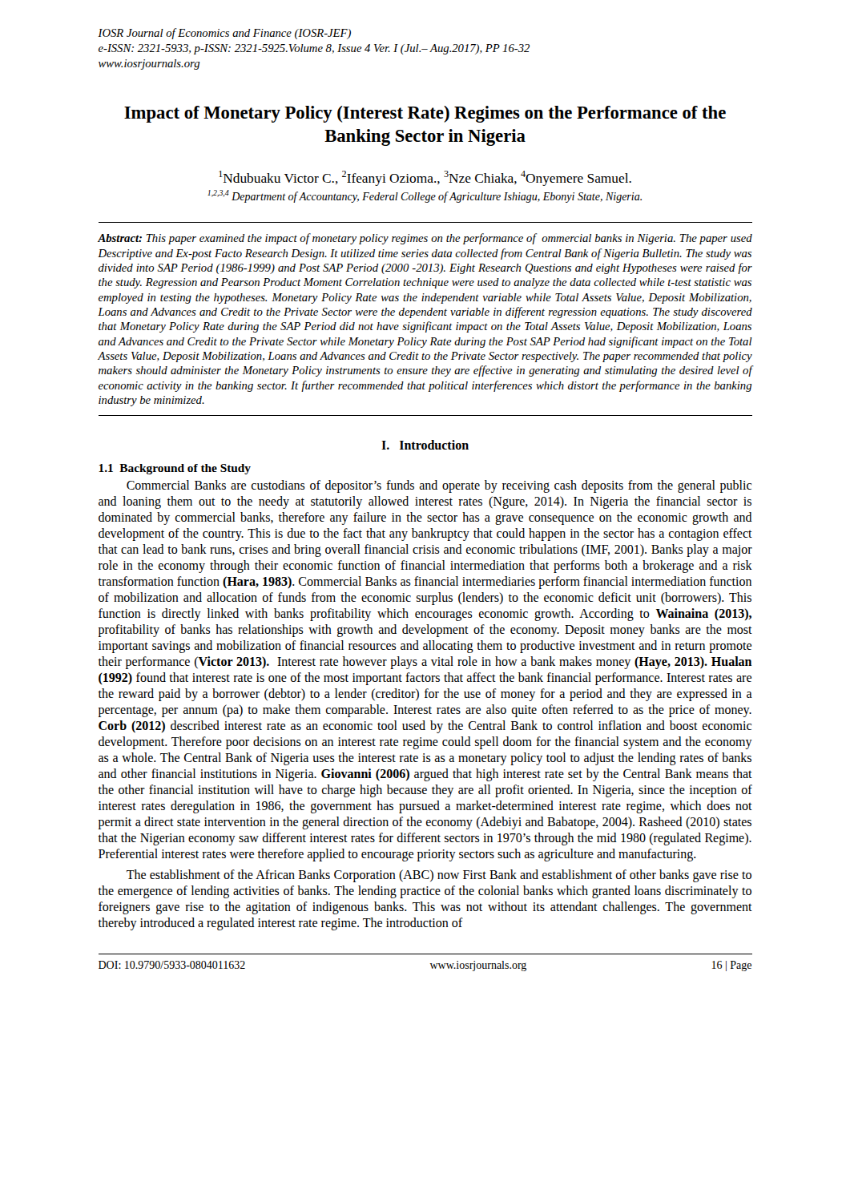IOSR Journal of Economics and Finance (IOSR-JEF)
e-ISSN: 2321-5933, p-ISSN: 2321-5925.Volume 8, Issue 4 Ver. I (Jul.– Aug.2017), PP 16-32
www.iosrjournals.org
Impact of Monetary Policy (Interest Rate) Regimes on the Performance of the Banking Sector in Nigeria
1Ndubuaku Victor C., 2Ifeanyi Ozioma., 3Nze Chiaka, 4Onyemere Samuel.
1,2,3,4 Department of Accountancy, Federal College of Agriculture Ishiagu, Ebonyi State, Nigeria.
Abstract: This paper examined the impact of monetary policy regimes on the performance of ommercial banks in Nigeria. The paper used Descriptive and Ex-post Facto Research Design. It utilized time series data collected from Central Bank of Nigeria Bulletin. The study was divided into SAP Period (1986-1999) and Post SAP Period (2000 -2013). Eight Research Questions and eight Hypotheses were raised for the study. Regression and Pearson Product Moment Correlation technique were used to analyze the data collected while t-test statistic was employed in testing the hypotheses. Monetary Policy Rate was the independent variable while Total Assets Value, Deposit Mobilization, Loans and Advances and Credit to the Private Sector were the dependent variable in different regression equations. The study discovered that Monetary Policy Rate during the SAP Period did not have significant impact on the Total Assets Value, Deposit Mobilization, Loans and Advances and Credit to the Private Sector while Monetary Policy Rate during the Post SAP Period had significant impact on the Total Assets Value, Deposit Mobilization, Loans and Advances and Credit to the Private Sector respectively. The paper recommended that policy makers should administer the Monetary Policy instruments to ensure they are effective in generating and stimulating the desired level of economic activity in the banking sector. It further recommended that political interferences which distort the performance in the banking industry be minimized.
I. Introduction
1.1 Background of the Study
Commercial Banks are custodians of depositor’s funds and operate by receiving cash deposits from the general public and loaning them out to the needy at statutorily allowed interest rates (Ngure, 2014). In Nigeria the financial sector is dominated by commercial banks, therefore any failure in the sector has a grave consequence on the economic growth and development of the country. This is due to the fact that any bankruptcy that could happen in the sector has a contagion effect that can lead to bank runs, crises and bring overall financial crisis and economic tribulations (IMF, 2001). Banks play a major role in the economy through their economic function of financial intermediation that performs both a brokerage and a risk transformation function (Hara, 1983). Commercial Banks as financial intermediaries perform financial intermediation function of mobilization and allocation of funds from the economic surplus (lenders) to the economic deficit unit (borrowers). This function is directly linked with banks profitability which encourages economic growth. According to Wainaina (2013), profitability of banks has relationships with growth and development of the economy. Deposit money banks are the most important savings and mobilization of financial resources and allocating them to productive investment and in return promote their performance (Victor 2013). Interest rate however plays a vital role in how a bank makes money (Haye, 2013). Hualan (1992) found that interest rate is one of the most important factors that affect the bank financial performance. Interest rates are the reward paid by a borrower (debtor) to a lender (creditor) for the use of money for a period and they are expressed in a percentage, per annum (pa) to make them comparable. Interest rates are also quite often referred to as the price of money. Corb (2012) described interest rate as an economic tool used by the Central Bank to control inflation and boost economic development. Therefore poor decisions on an interest rate regime could spell doom for the financial system and the economy as a whole. The Central Bank of Nigeria uses the interest rate is as a monetary policy tool to adjust the lending rates of banks and other financial institutions in Nigeria. Giovanni (2006) argued that high interest rate set by the Central Bank means that the other financial institution will have to charge high because they are all profit oriented. In Nigeria, since the inception of interest rates deregulation in 1986, the government has pursued a market-determined interest rate regime, which does not permit a direct state intervention in the general direction of the economy (Adebiyi and Babatope, 2004). Rasheed (2010) states that the Nigerian economy saw different interest rates for different sectors in 1970’s through the mid 1980 (regulated Regime). Preferential interest rates were therefore applied to encourage priority sectors such as agriculture and manufacturing.
The establishment of the African Banks Corporation (ABC) now First Bank and establishment of other banks gave rise to the emergence of lending activities of banks. The lending practice of the colonial banks which granted loans discriminately to foreigners gave rise to the agitation of indigenous banks. This was not without its attendant challenges. The government thereby introduced a regulated interest rate regime. The introduction of
DOI: 10.9790/5933-0804011632 www.iosrjournals.org 16 | Page